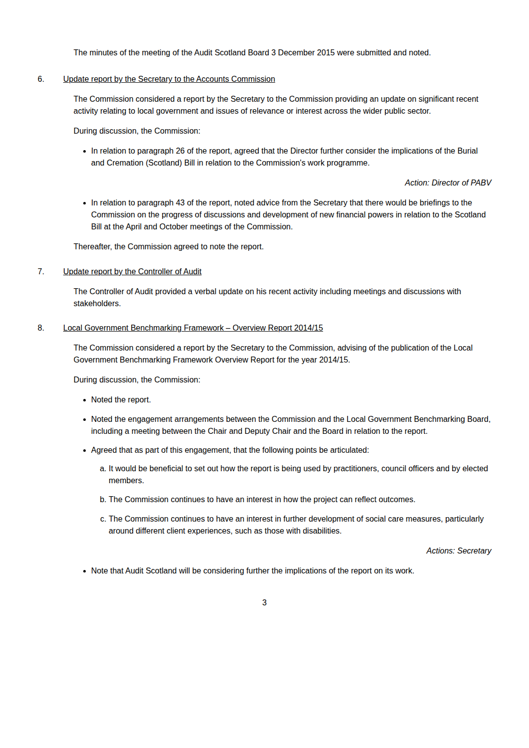The minutes of the meeting of the Audit Scotland Board 3 December 2015 were submitted and noted.
6. Update report by the Secretary to the Accounts Commission
The Commission considered a report by the Secretary to the Commission providing an update on significant recent activity relating to local government and issues of relevance or interest across the wider public sector.
During discussion, the Commission:
In relation to paragraph 26 of the report, agreed that the Director further consider the implications of the Burial and Cremation (Scotland) Bill in relation to the Commission's work programme.
Action: Director of PABV
In relation to paragraph 43 of the report, noted advice from the Secretary that there would be briefings to the Commission on the progress of discussions and development of new financial powers in relation to the Scotland Bill at the April and October meetings of the Commission.
Thereafter, the Commission agreed to note the report.
7. Update report by the Controller of Audit
The Controller of Audit provided a verbal update on his recent activity including meetings and discussions with stakeholders.
8. Local Government Benchmarking Framework – Overview Report 2014/15
The Commission considered a report by the Secretary to the Commission, advising of the publication of the Local Government Benchmarking Framework Overview Report for the year 2014/15.
During discussion, the Commission:
Noted the report.
Noted the engagement arrangements between the Commission and the Local Government Benchmarking Board, including a meeting between the Chair and Deputy Chair and the Board in relation to the report.
Agreed that as part of this engagement, that the following points be articulated:
It would be beneficial to set out how the report is being used by practitioners, council officers and by elected members.
The Commission continues to have an interest in how the project can reflect outcomes.
The Commission continues to have an interest in further development of social care measures, particularly around different client experiences, such as those with disabilities.
Actions: Secretary
Note that Audit Scotland will be considering further the implications of the report on its work.
3